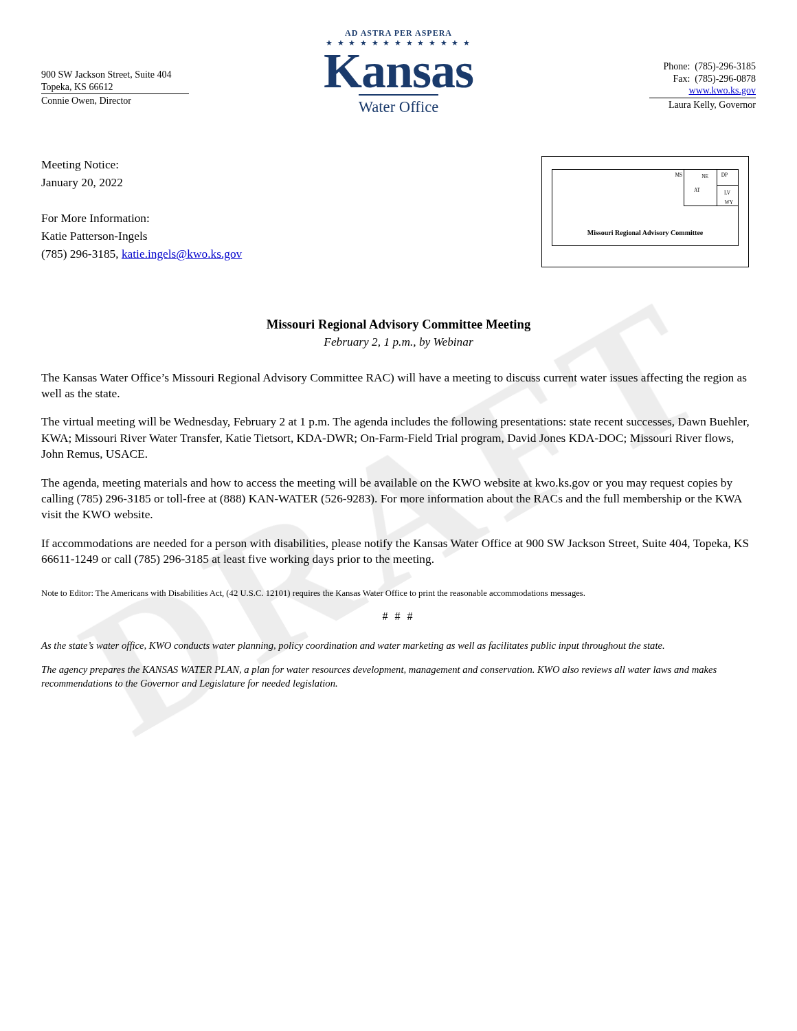DRAFT
AD ASTRA PER ASPERA
★ ★ ★ ★ ★ ★ ★ ★ ★ ★ ★ ★ ★
Kansas
Water Office
900 SW Jackson Street, Suite 404
Topeka, KS 66612
Connie Owen, Director
Phone: (785)-296-3185
Fax: (785)-296-0878
www.kwo.ks.gov
Laura Kelly, Governor
Meeting Notice:
January 20, 2022
For More Information:
Katie Patterson-Ingels
(785) 296-3185, katie.ingels@kwo.ks.gov
MS NE DP AT LV WY
Missouri Regional Advisory Committee
Missouri Regional Advisory Committee Meeting
February 2, 1 p.m., by Webinar
The Kansas Water Office’s Missouri Regional Advisory Committee RAC) will have a meeting to discuss current water issues affecting the region as well as the state.
The virtual meeting will be Wednesday, February 2 at 1 p.m. The agenda includes the following presentations: state recent successes, Dawn Buehler, KWA; Missouri River Water Transfer, Katie Tietsort, KDA-DWR; On-Farm-Field Trial program, David Jones KDA-DOC; Missouri River flows, John Remus, USACE.
The agenda, meeting materials and how to access the meeting will be available on the KWO website at kwo.ks.gov or you may request copies by calling (785) 296-3185 or toll-free at (888) KAN-WATER (526-9283). For more information about the RACs and the full membership or the KWA visit the KWO website.
If accommodations are needed for a person with disabilities, please notify the Kansas Water Office at 900 SW Jackson Street, Suite 404, Topeka, KS 66611-1249 or call (785) 296-3185 at least five working days prior to the meeting.
Note to Editor: The Americans with Disabilities Act, (42 U.S.C. 12101) requires the Kansas Water Office to print the reasonable accommodations messages.
# # #
As the state’s water office, KWO conducts water planning, policy coordination and water marketing as well as facilitates public input throughout the state.
The agency prepares the KANSAS WATER PLAN, a plan for water resources development, management and conservation. KWO also reviews all water laws and makes recommendations to the Governor and Legislature for needed legislation.